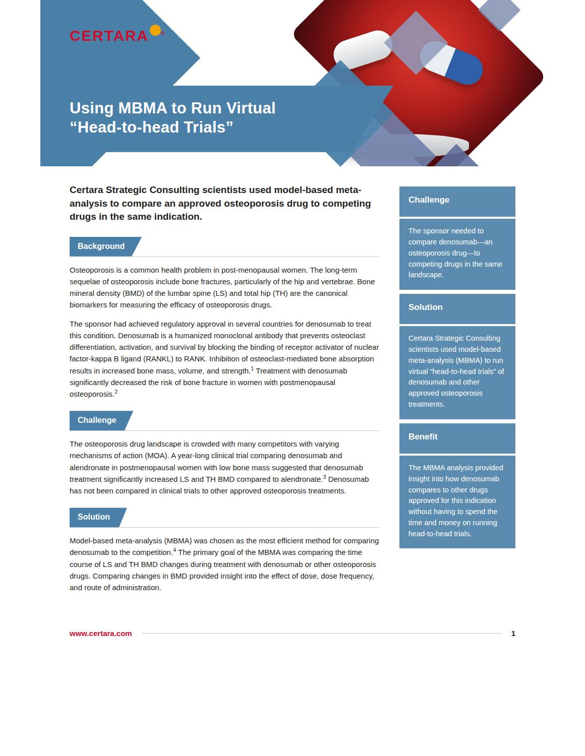CERTARA ®
Using MBMA to Run Virtual
“Head-to-head Trials”
Certara Strategic Consulting scientists used model-based meta-analysis to compare an approved osteoporosis drug to competing drugs in the same indication.
Background
Osteoporosis is a common health problem in post-menopausal women. The long-term sequelae of osteoporosis include bone fractures, particularly of the hip and vertebrae. Bone mineral density (BMD) of the lumbar spine (LS) and total hip (TH) are the canonical biomarkers for measuring the efficacy of osteoporosis drugs.
The sponsor had achieved regulatory approval in several countries for denosumab to treat this condition. Denosumab is a humanized monoclonal antibody that prevents osteoclast differentiation, activation, and survival by blocking the binding of receptor activator of nuclear factor-kappa B ligand (RANKL) to RANK. Inhibition of osteoclast-mediated bone absorption results in increased bone mass, volume, and strength.1 Treatment with denosumab significantly decreased the risk of bone fracture in women with postmenopausal osteoporosis.2
Challenge
The osteoporosis drug landscape is crowded with many competitors with varying mechanisms of action (MOA). A year-long clinical trial comparing denosumab and alendronate in postmenopausal women with low bone mass suggested that denosumab treatment significantly increased LS and TH BMD compared to alendronate.3 Denosumab has not been compared in clinical trials to other approved osteoporosis treatments.
Solution
Model-based meta-analysis (MBMA) was chosen as the most efficient method for comparing denosumab to the competition.4 The primary goal of the MBMA was comparing the time course of LS and TH BMD changes during treatment with denosumab or other osteoporosis drugs. Comparing changes in BMD provided insight into the effect of dose, dose frequency, and route of administration.
Challenge
The sponsor needed to compare denosumab—an osteoporosis drug—to competing drugs in the same landscape.
Solution
Certara Strategic Consulting scientists used model-based meta-analysis (MBMA) to run virtual “head-to-head trials” of denosumab and other approved osteoporosis treatments.
Benefit
The MBMA analysis provided insight into how denosumab compares to other drugs approved for this indication without having to spend the time and money on running head-to-head trials.
www.certara.com
1